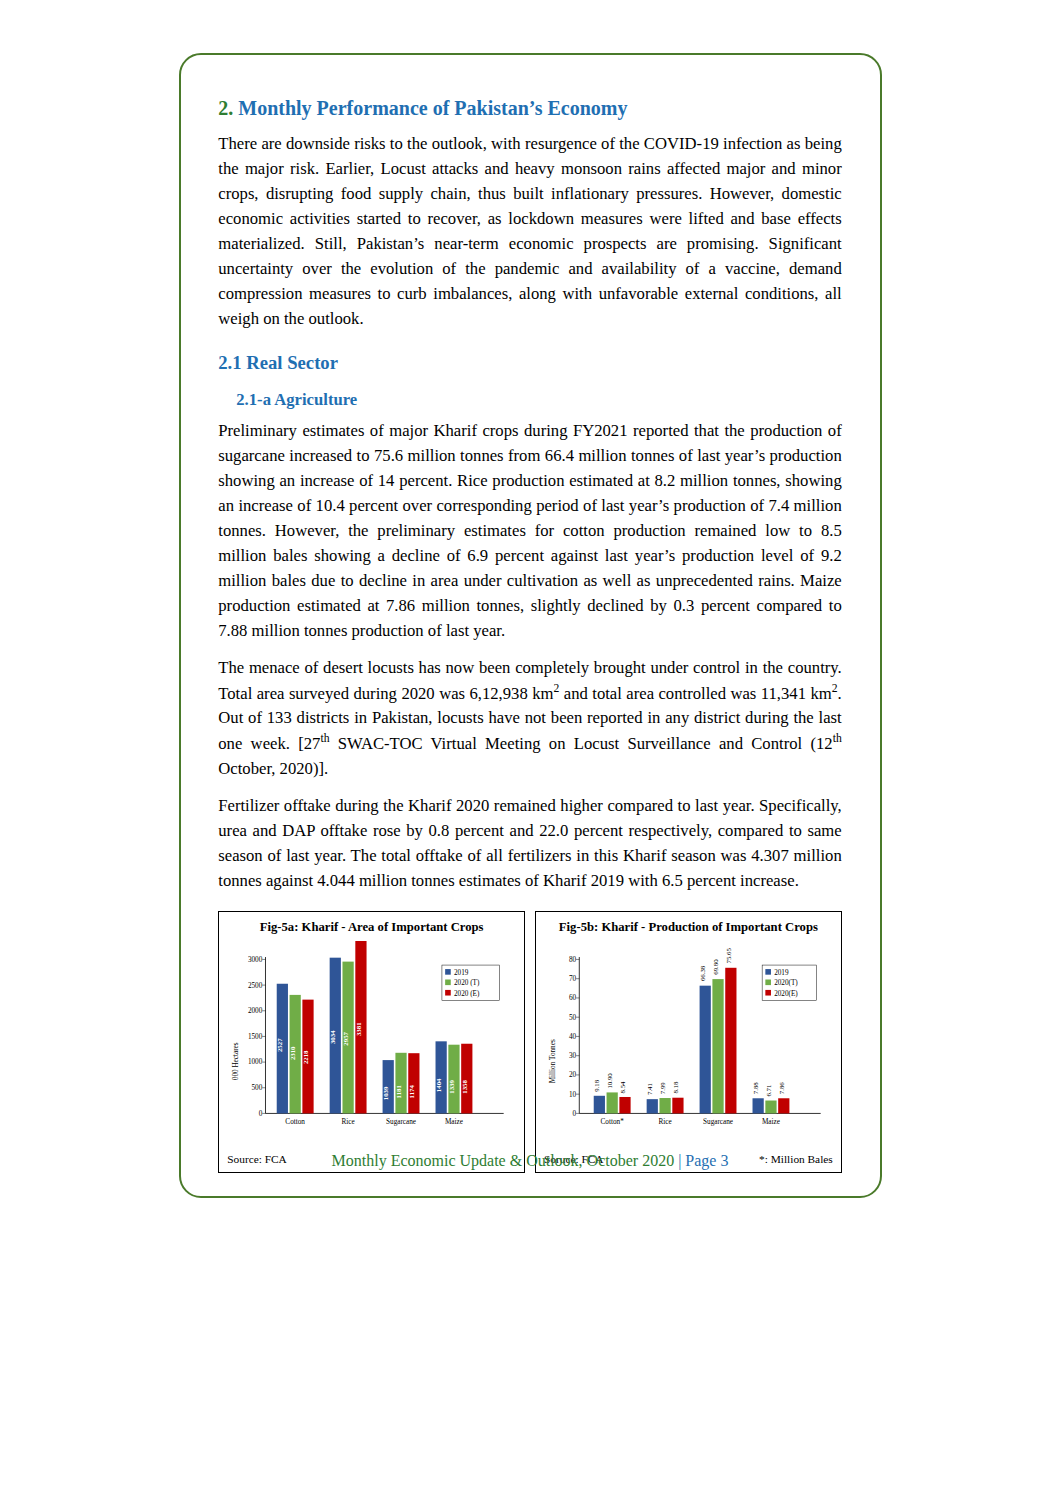2. Monthly Performance of Pakistan’s Economy
There are downside risks to the outlook, with resurgence of the COVID-19 infection as being the major risk. Earlier, Locust attacks and heavy monsoon rains affected major and minor crops, disrupting food supply chain, thus built inflationary pressures. However, domestic economic activities started to recover, as lockdown measures were lifted and base effects materialized. Still, Pakistan’s near-term economic prospects are promising. Significant uncertainty over the evolution of the pandemic and availability of a vaccine, demand compression measures to curb imbalances, along with unfavorable external conditions, all weigh on the outlook.
2.1 Real Sector
2.1-a Agriculture
Preliminary estimates of major Kharif crops during FY2021 reported that the production of sugarcane increased to 75.6 million tonnes from 66.4 million tonnes of last year’s production showing an increase of 14 percent. Rice production estimated at 8.2 million tonnes, showing an increase of 10.4 percent over corresponding period of last year’s production of 7.4 million tonnes. However, the preliminary estimates for cotton production remained low to 8.5 million bales showing a decline of 6.9 percent against last year’s production level of 9.2 million bales due to decline in area under cultivation as well as unprecedented rains. Maize production estimated at 7.86 million tonnes, slightly declined by 0.3 percent compared to 7.88 million tonnes production of last year.
The menace of desert locusts has now been completely brought under control in the country. Total area surveyed during 2020 was 6,12,938 km2 and total area controlled was 11,341 km2. Out of 133 districts in Pakistan, locusts have not been reported in any district during the last one week. [27th SWAC-TOC Virtual Meeting on Locust Surveillance and Control (12th October, 2020)].
Fertilizer offtake during the Kharif 2020 remained higher compared to last year. Specifically, urea and DAP offtake rose by 0.8 percent and 22.0 percent respectively, compared to same season of last year. The total offtake of all fertilizers in this Kharif season was 4.307 million tonnes against 4.044 million tonnes estimates of Kharif 2019 with 6.5 percent increase.
Fig-5a: Kharif - Area of Important Crops
000 Hectares 0 500 1000 1500 2000 2500 3000 2019 2020 (T) 2020 (E) 2527 2310 2218 3034 2957 3381 1039 1181 1174 1404 1339 1358 Cotton Rice Sugarcane Maize
Source: FCA
Fig-5b: Kharif - Production of Important Crops
Million Tonnes 0 10 20 30 40 50 60 70 80 2019 2020(T) 2020(E) 9.18 10.90 8.54 7.41 7.99 8.18 66.38 69.80 75.65 7.88 6.71 7.86 Cotton* Rice Sugarcane Maize
Soruce: FCA*: Million Bales
Monthly Economic Update & Outlook, October 2020 | Page 3